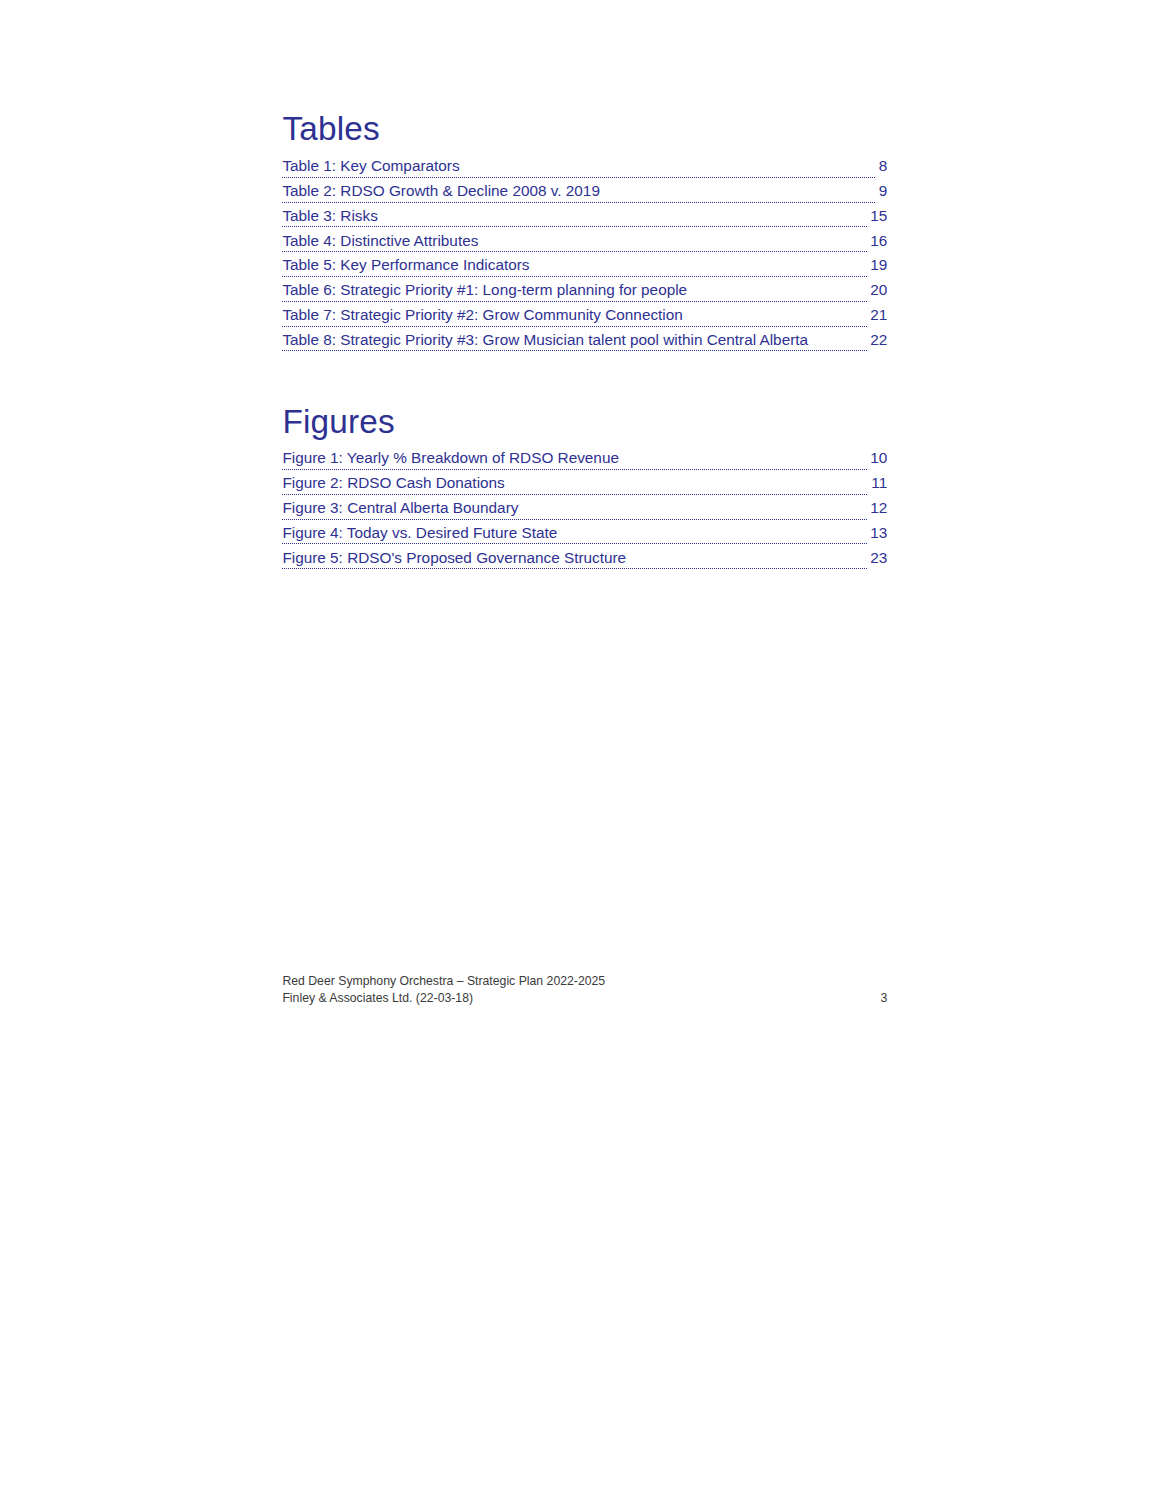Tables
Table 1: Key Comparators 8
Table 2: RDSO Growth & Decline 2008 v. 2019 9
Table 3: Risks 15
Table 4: Distinctive Attributes 16
Table 5: Key Performance Indicators 19
Table 6: Strategic Priority #1: Long-term planning for people 20
Table 7: Strategic Priority #2: Grow Community Connection 21
Table 8: Strategic Priority #3: Grow Musician talent pool within Central Alberta 22
Figures
Figure 1: Yearly % Breakdown of RDSO Revenue 10
Figure 2: RDSO Cash Donations 11
Figure 3: Central Alberta Boundary 12
Figure 4: Today vs. Desired Future State 13
Figure 5: RDSO's Proposed Governance Structure 23
Red Deer Symphony Orchestra – Strategic Plan 2022-2025
Finley & Associates Ltd. (22-03-18) 3